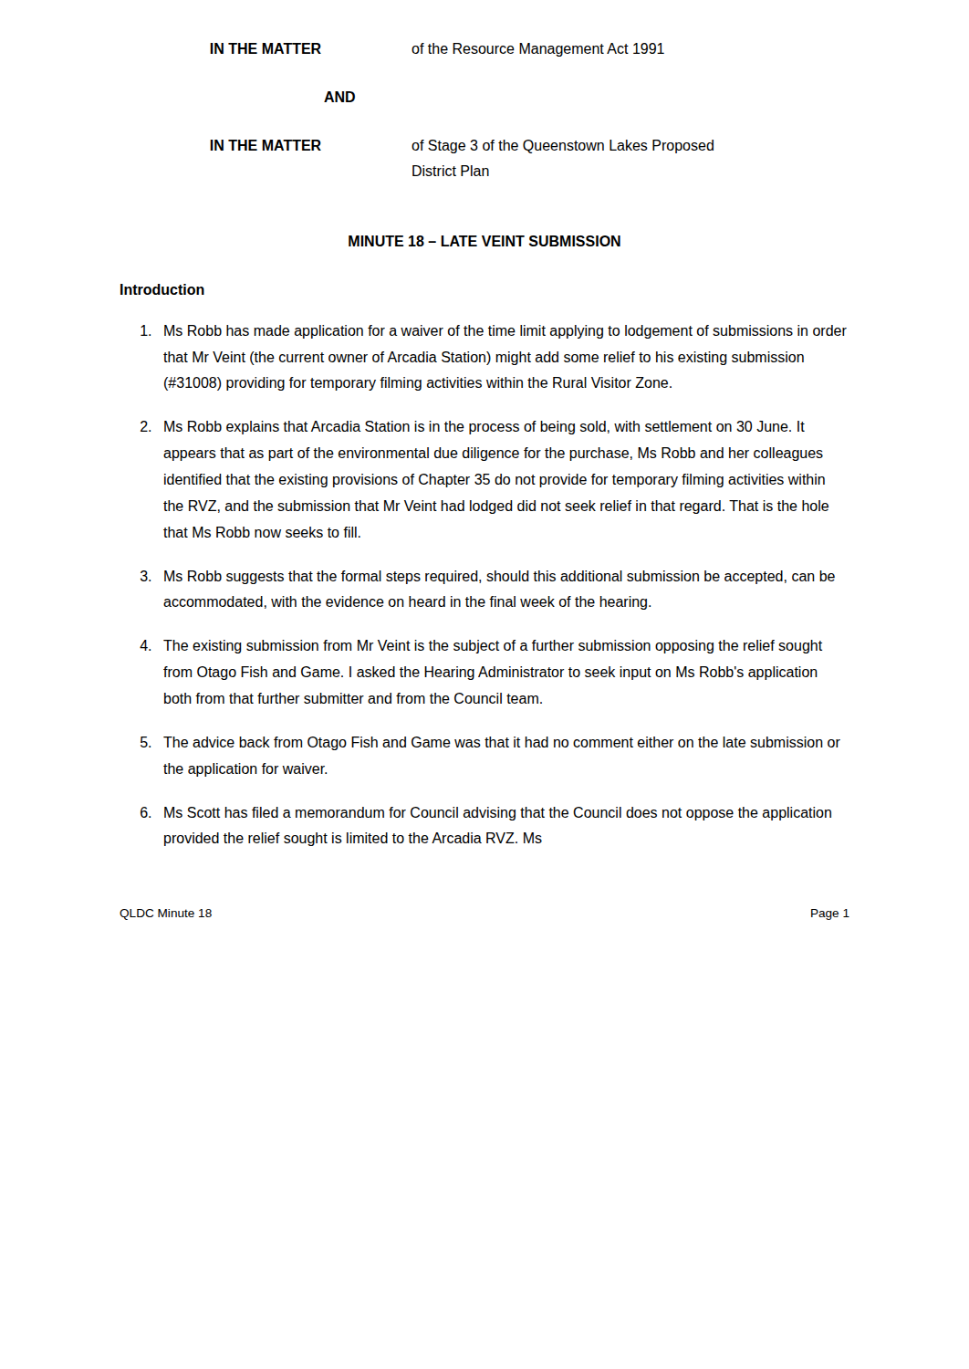IN THE MATTER
of the Resource Management Act 1991
AND
IN THE MATTER
of Stage 3 of the Queenstown Lakes Proposed District Plan
MINUTE 18 – LATE VEINT SUBMISSION
Introduction
Ms Robb has made application for a waiver of the time limit applying to lodgement of submissions in order that Mr Veint (the current owner of Arcadia Station) might add some relief to his existing submission (#31008) providing for temporary filming activities within the Rural Visitor Zone.
Ms Robb explains that Arcadia Station is in the process of being sold, with settlement on 30 June. It appears that as part of the environmental due diligence for the purchase, Ms Robb and her colleagues identified that the existing provisions of Chapter 35 do not provide for temporary filming activities within the RVZ, and the submission that Mr Veint had lodged did not seek relief in that regard. That is the hole that Ms Robb now seeks to fill.
Ms Robb suggests that the formal steps required, should this additional submission be accepted, can be accommodated, with the evidence on heard in the final week of the hearing.
The existing submission from Mr Veint is the subject of a further submission opposing the relief sought from Otago Fish and Game. I asked the Hearing Administrator to seek input on Ms Robb's application both from that further submitter and from the Council team.
The advice back from Otago Fish and Game was that it had no comment either on the late submission or the application for waiver.
Ms Scott has filed a memorandum for Council advising that the Council does not oppose the application provided the relief sought is limited to the Arcadia RVZ. Ms
QLDC Minute 18
Page 1